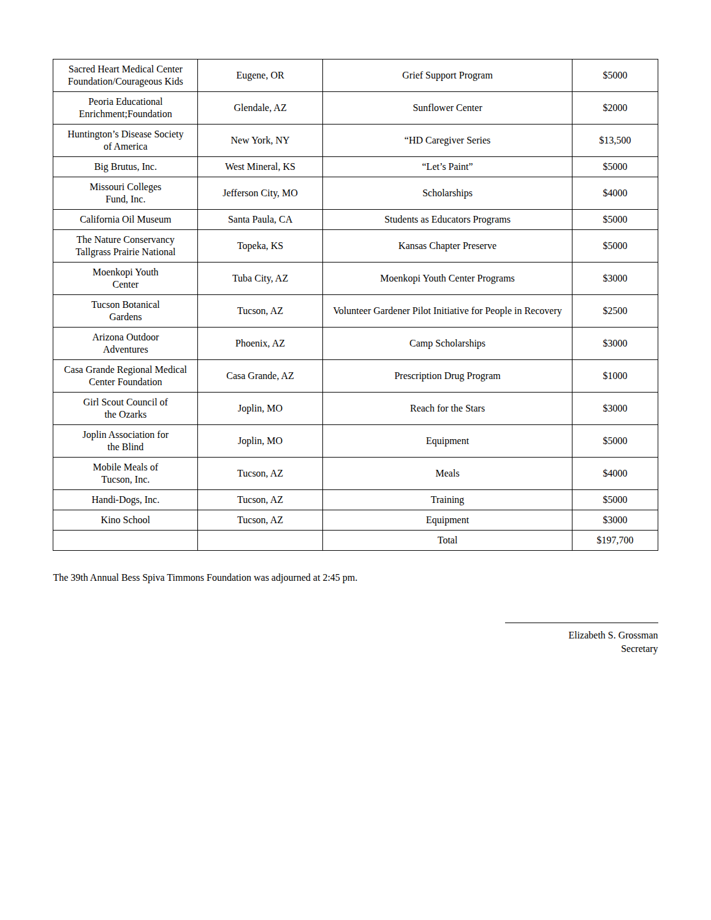| Sacred Heart Medical Center Foundation/Courageous Kids | Eugene, OR | Grief Support Program | $5000 |
| Peoria Educational Enrichment;Foundation | Glendale, AZ | Sunflower Center | $2000 |
| Huntington’s Disease Society of America | New York, NY | “HD Caregiver Series | $13,500 |
| Big Brutus, Inc. | West Mineral, KS | “Let’s Paint” | $5000 |
| Missouri Colleges Fund, Inc. | Jefferson City, MO | Scholarships | $4000 |
| California Oil Museum | Santa Paula, CA | Students as Educators Programs | $5000 |
| The Nature Conservancy Tallgrass Prairie National | Topeka, KS | Kansas Chapter Preserve | $5000 |
| Moenkopi Youth Center | Tuba City, AZ | Moenkopi Youth Center Programs | $3000 |
| Tucson Botanical Gardens | Tucson, AZ | Volunteer Gardener Pilot Initiative for People in Recovery | $2500 |
| Arizona Outdoor Adventures | Phoenix, AZ | Camp Scholarships | $3000 |
| Casa Grande Regional Medical Center Foundation | Casa Grande, AZ | Prescription Drug Program | $1000 |
| Girl Scout Council of the Ozarks | Joplin, MO | Reach for the Stars | $3000 |
| Joplin Association for the Blind | Joplin, MO | Equipment | $5000 |
| Mobile Meals of Tucson, Inc. | Tucson, AZ | Meals | $4000 |
| Handi-Dogs, Inc. | Tucson, AZ | Training | $5000 |
| Kino School | Tucson, AZ | Equipment | $3000 |
| | | Total | $197,700 |
The 39th Annual Bess Spiva Timmons Foundation was adjourned at 2:45 pm.
Elizabeth S. Grossman
Secretary